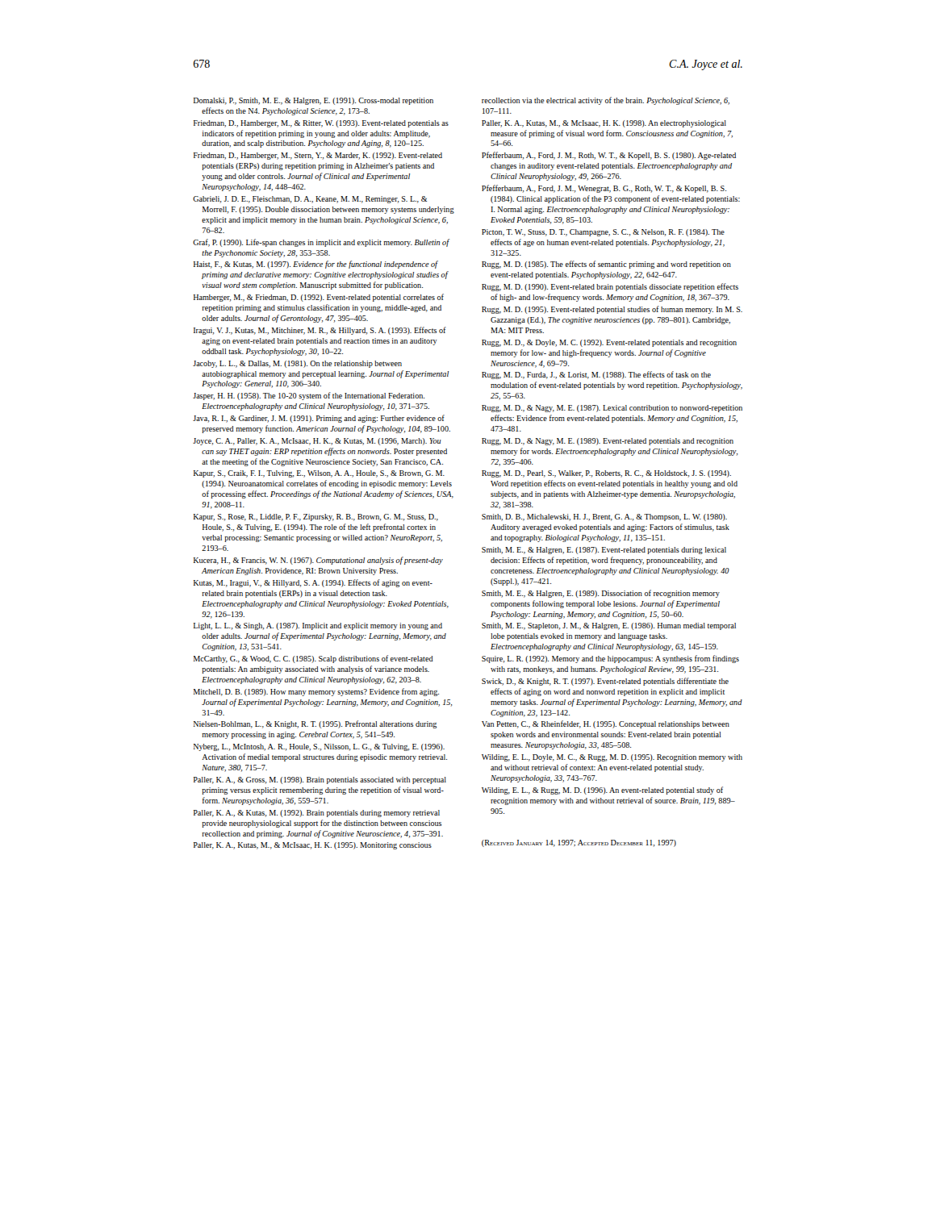678 C.A. Joyce et al.
Domalski, P., Smith, M. E., & Halgren, E. (1991). Cross-modal repetition effects on the N4. Psychological Science, 2, 173–8.
Friedman, D., Hamberger, M., & Ritter, W. (1993). Event-related potentials as indicators of repetition priming in young and older adults: Amplitude, duration, and scalp distribution. Psychology and Aging, 8, 120–125.
Friedman, D., Hamberger, M., Stern, Y., & Marder, K. (1992). Event-related potentials (ERPs) during repetition priming in Alzheimer's patients and young and older controls. Journal of Clinical and Experimental Neuropsychology, 14, 448–462.
Gabrieli, J. D. E., Fleischman, D. A., Keane, M. M., Reminger, S. L., & Morrell, F. (1995). Double dissociation between memory systems underlying explicit and implicit memory in the human brain. Psychological Science, 6, 76–82.
Graf, P. (1990). Life-span changes in implicit and explicit memory. Bulletin of the Psychonomic Society, 28, 353–358.
Haist, F., & Kutas, M. (1997). Evidence for the functional independence of priming and declarative memory: Cognitive electrophysiological studies of visual word stem completion. Manuscript submitted for publication.
Hamberger, M., & Friedman, D. (1992). Event-related potential correlates of repetition priming and stimulus classification in young, middle-aged, and older adults. Journal of Gerontology, 47, 395–405.
Iragui, V. J., Kutas, M., Mitchiner, M. R., & Hillyard, S. A. (1993). Effects of aging on event-related brain potentials and reaction times in an auditory oddball task. Psychophysiology, 30, 10–22.
Jacoby, L. L., & Dallas, M. (1981). On the relationship between autobiographical memory and perceptual learning. Journal of Experimental Psychology: General, 110, 306–340.
Jasper, H. H. (1958). The 10-20 system of the International Federation. Electroencephalography and Clinical Neurophysiology, 10, 371–375.
Java, R. I., & Gardiner, J. M. (1991). Priming and aging: Further evidence of preserved memory function. American Journal of Psychology, 104, 89–100.
Joyce, C. A., Paller, K. A., McIsaac, H. K., & Kutas, M. (1996, March). You can say THET again: ERP repetition effects on nonwords. Poster presented at the meeting of the Cognitive Neuroscience Society, San Francisco, CA.
Kapur, S., Craik, F. I., Tulving, E., Wilson, A. A., Houle, S., & Brown, G. M. (1994). Neuroanatomical correlates of encoding in episodic memory: Levels of processing effect. Proceedings of the National Academy of Sciences, USA, 91, 2008–11.
Kapur, S., Rose, R., Liddle, P. F., Zipursky, R. B., Brown, G. M., Stuss, D., Houle, S., & Tulving, E. (1994). The role of the left prefrontal cortex in verbal processing: Semantic processing or willed action? NeuroReport, 5, 2193–6.
Kucera, H., & Francis, W. N. (1967). Computational analysis of present-day American English. Providence, RI: Brown University Press.
Kutas, M., Iragui, V., & Hillyard, S. A. (1994). Effects of aging on event-related brain potentials (ERPs) in a visual detection task. Electroencephalography and Clinical Neurophysiology: Evoked Potentials, 92, 126–139.
Light, L. L., & Singh, A. (1987). Implicit and explicit memory in young and older adults. Journal of Experimental Psychology: Learning, Memory, and Cognition, 13, 531–541.
McCarthy, G., & Wood, C. C. (1985). Scalp distributions of event-related potentials: An ambiguity associated with analysis of variance models. Electroencephalography and Clinical Neurophysiology, 62, 203–8.
Mitchell, D. B. (1989). How many memory systems? Evidence from aging. Journal of Experimental Psychology: Learning, Memory, and Cognition, 15, 31–49.
Nielsen-Bohlman, L., & Knight, R. T. (1995). Prefrontal alterations during memory processing in aging. Cerebral Cortex, 5, 541–549.
Nyberg, L., McIntosh, A. R., Houle, S., Nilsson, L. G., & Tulving, E. (1996). Activation of medial temporal structures during episodic memory retrieval. Nature, 380, 715–7.
Paller, K. A., & Gross, M. (1998). Brain potentials associated with perceptual priming versus explicit remembering during the repetition of visual word-form. Neuropsychologia, 36, 559–571.
Paller, K. A., & Kutas, M. (1992). Brain potentials during memory retrieval provide neurophysiological support for the distinction between conscious recollection and priming. Journal of Cognitive Neuroscience, 4, 375–391.
Paller, K. A., Kutas, M., & McIsaac, H. K. (1995). Monitoring conscious
recollection via the electrical activity of the brain. Psychological Science, 6, 107–111.
Paller, K. A., Kutas, M., & McIsaac, H. K. (1998). An electrophysiological measure of priming of visual word form. Consciousness and Cognition, 7, 54–66.
Pfefferbaum, A., Ford, J. M., Roth, W. T., & Kopell, B. S. (1980). Age-related changes in auditory event-related potentials. Electroencephalography and Clinical Neurophysiology, 49, 266–276.
Pfefferbaum, A., Ford, J. M., Wenegrat, B. G., Roth, W. T., & Kopell, B. S. (1984). Clinical application of the P3 component of event-related potentials: I. Normal aging. Electroencephalography and Clinical Neurophysiology: Evoked Potentials, 59, 85–103.
Picton, T. W., Stuss, D. T., Champagne, S. C., & Nelson, R. F. (1984). The effects of age on human event-related potentials. Psychophysiology, 21, 312–325.
Rugg, M. D. (1985). The effects of semantic priming and word repetition on event-related potentials. Psychophysiology, 22, 642–647.
Rugg, M. D. (1990). Event-related brain potentials dissociate repetition effects of high- and low-frequency words. Memory and Cognition, 18, 367–379.
Rugg, M. D. (1995). Event-related potential studies of human memory. In M. S. Gazzaniga (Ed.), The cognitive neurosciences (pp. 789–801). Cambridge, MA: MIT Press.
Rugg, M. D., & Doyle, M. C. (1992). Event-related potentials and recognition memory for low- and high-frequency words. Journal of Cognitive Neuroscience, 4, 69–79.
Rugg, M. D., Furda, J., & Lorist, M. (1988). The effects of task on the modulation of event-related potentials by word repetition. Psychophysiology, 25, 55–63.
Rugg, M. D., & Nagy, M. E. (1987). Lexical contribution to nonword-repetition effects: Evidence from event-related potentials. Memory and Cognition, 15, 473–481.
Rugg, M. D., & Nagy, M. E. (1989). Event-related potentials and recognition memory for words. Electroencephalography and Clinical Neurophysiology, 72, 395–406.
Rugg, M. D., Pearl, S., Walker, P., Roberts, R. C., & Holdstock, J. S. (1994). Word repetition effects on event-related potentials in healthy young and old subjects, and in patients with Alzheimer-type dementia. Neuropsychologia, 32, 381–398.
Smith, D. B., Michalewski, H. J., Brent, G. A., & Thompson, L. W. (1980). Auditory averaged evoked potentials and aging: Factors of stimulus, task and topography. Biological Psychology, 11, 135–151.
Smith, M. E., & Halgren, E. (1987). Event-related potentials during lexical decision: Effects of repetition, word frequency, pronounceability, and concreteness. Electroencephalography and Clinical Neurophysiology. 40 (Suppl.), 417–421.
Smith, M. E., & Halgren, E. (1989). Dissociation of recognition memory components following temporal lobe lesions. Journal of Experimental Psychology: Learning, Memory, and Cognition, 15, 50–60.
Smith, M. E., Stapleton, J. M., & Halgren, E. (1986). Human medial temporal lobe potentials evoked in memory and language tasks. Electroencephalography and Clinical Neurophysiology, 63, 145–159.
Squire, L. R. (1992). Memory and the hippocampus: A synthesis from findings with rats, monkeys, and humans. Psychological Review, 99, 195–231.
Swick, D., & Knight, R. T. (1997). Event-related potentials differentiate the effects of aging on word and nonword repetition in explicit and implicit memory tasks. Journal of Experimental Psychology: Learning, Memory, and Cognition, 23, 123–142.
Van Petten, C., & Rheinfelder, H. (1995). Conceptual relationships between spoken words and environmental sounds: Event-related brain potential measures. Neuropsychologia, 33, 485–508.
Wilding, E. L., Doyle, M. C., & Rugg, M. D. (1995). Recognition memory with and without retrieval of context: An event-related potential study. Neuropsychologia, 33, 743–767.
Wilding, E. L., & Rugg, M. D. (1996). An event-related potential study of recognition memory with and without retrieval of source. Brain, 119, 889–905.
(Received January 14, 1997; Accepted December 11, 1997)